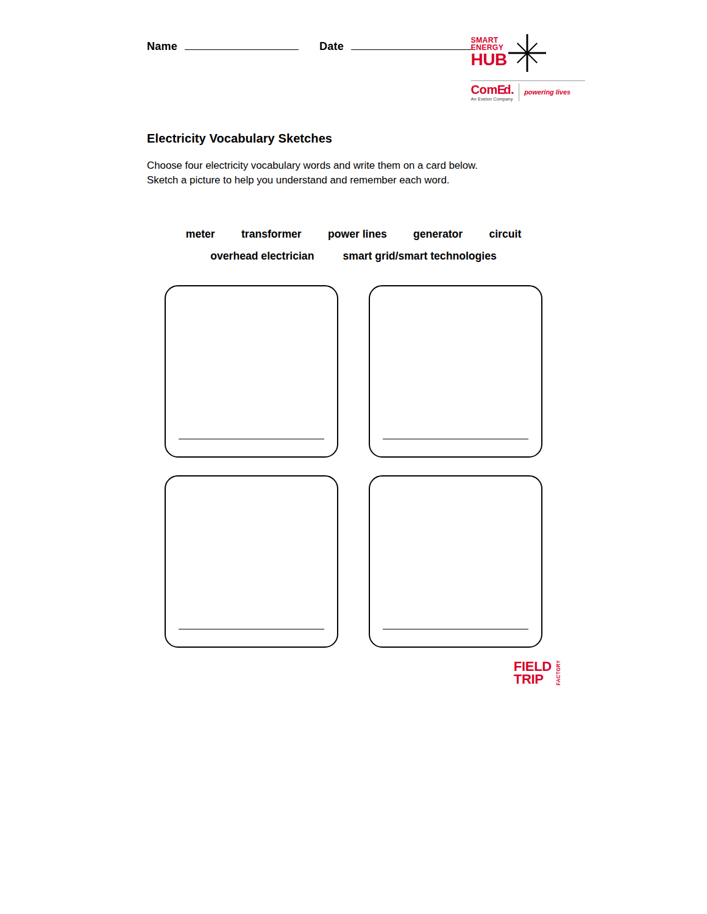Name Date
SMART ENERGY HUB
ComEd.
An Exelon Company
powering lives
Electricity Vocabulary Sketches
Choose four electricity vocabulary words and write them on a card below.
Sketch a picture to help you understand and remember each word.
meter transformer power lines generator circuit
overhead electrician smart grid/smart technologies
FIELD TRIP FACTORY